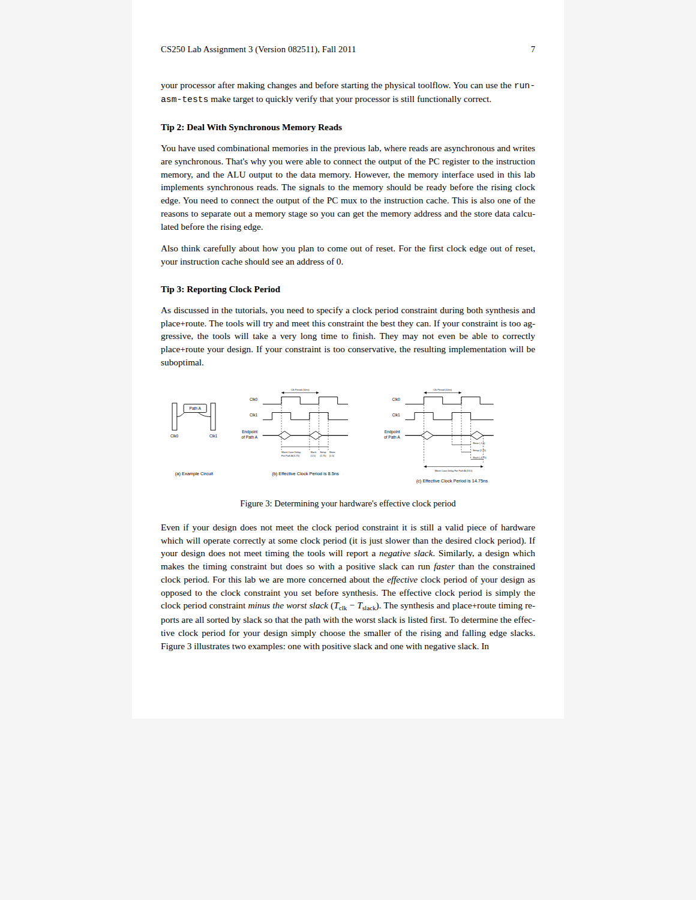CS250 Lab Assignment 3 (Version 082511), Fall 2011 7
your processor after making changes and before starting the physical toolflow. You can use the run-asm-tests make target to quickly verify that your processor is still functionally correct.
Tip 2: Deal With Synchronous Memory Reads
You have used combinational memories in the previous lab, where reads are asynchronous and writes are synchronous. That's why you were able to connect the output of the PC register to the instruction memory, and the ALU output to the data memory. However, the memory interface used in this lab implements synchronous reads. The signals to the memory should be ready before the rising clock edge. You need to connect the output of the PC mux to the instruction cache. This is also one of the reasons to separate out a memory stage so you can get the memory address and the store data calculated before the rising edge.
Also think carefully about how you plan to come out of reset. For the first clock edge out of reset, your instruction cache should see an address of 0.
Tip 3: Reporting Clock Period
As discussed in the tutorials, you need to specify a clock period constraint during both synthesis and place+route. The tools will try and meet this constraint the best they can. If your constraint is too aggressive, the tools will take a very long time to finish. They may not even be able to correctly place+route your design. If your constraint is too conservative, the resulting implementation will be suboptimal.
Path A Clk0 Clk1 (a) Example Circuit Clk Period (10ns) Clk0 Clk1 Endpoint of Path A Worst Case Delay For Path A (5.75) Slack (1.5) Setup (2.75) Skew (1.5) (b) Effective Clock Period is 8.5ns Clk Period (10ns) Clk0 Clk1 Endpoint of Path A Skew (-1.5) Setup (2.75) Slack (-4.75) Worst Case Delay For Path A (13.5) (c) Effective Clock Period is 14.75ns
Figure 3: Determining your hardware's effective clock period
Even if your design does not meet the clock period constraint it is still a valid piece of hardware which will operate correctly at some clock period (it is just slower than the desired clock period). If your design does not meet timing the tools will report a negative slack. Similarly, a design which makes the timing constraint but does so with a positive slack can run faster than the constrained clock period. For this lab we are more concerned about the effective clock period of your design as opposed to the clock constraint you set before synthesis. The effective clock period is simply the clock period constraint minus the worst slack (Tclk − Tslack). The synthesis and place+route timing reports are all sorted by slack so that the path with the worst slack is listed first. To determine the effective clock period for your design simply choose the smaller of the rising and falling edge slacks. Figure 3 illustrates two examples: one with positive slack and one with negative slack. In